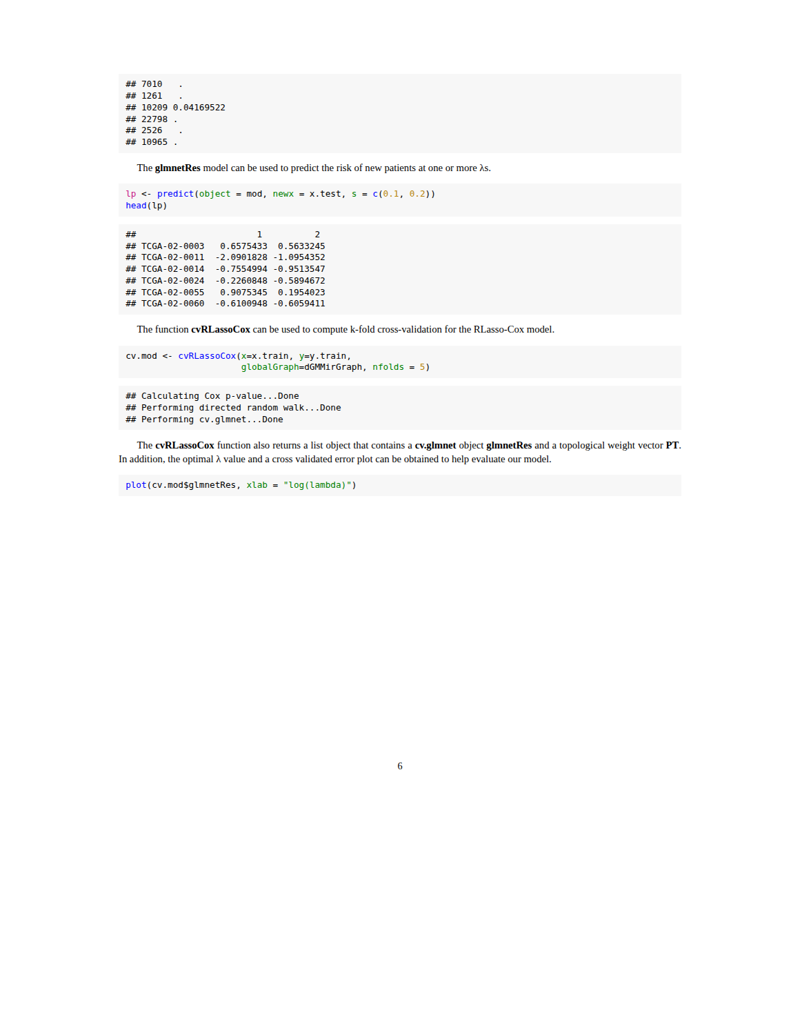## 7010   .
## 1261   .
## 10209 0.04169522
## 22798 .
## 2526   .
## 10965 .
The glmnetRes model can be used to predict the risk of new patients at one or more λs.
lp <- predict(object = mod, newx = x.test, s = c(0.1, 0.2))
head(lp)
##                       1          2
## TCGA-02-0003   0.6575433  0.5633245
## TCGA-02-0011  -2.0901828 -1.0954352
## TCGA-02-0014  -0.7554994 -0.9513547
## TCGA-02-0024  -0.2260848 -0.5894672
## TCGA-02-0055   0.9075345  0.1954023
## TCGA-02-0060  -0.6100948 -0.6059411
The function cvRLassoCox can be used to compute k-fold cross-validation for the RLasso-Cox model.
cv.mod <- cvRLassoCox(x=x.train, y=y.train,
                      globalGraph=dGMMirGraph, nfolds = 5)
## Calculating Cox p-value...Done
## Performing directed random walk...Done
## Performing cv.glmnet...Done
The cvRLassoCox function also returns a list object that contains a cv.glmnet object glmnetRes and a topological weight vector PT. In addition, the optimal λ value and a cross validated error plot can be obtained to help evaluate our model.
plot(cv.mod$glmnetRes, xlab = "log(lambda)")
6